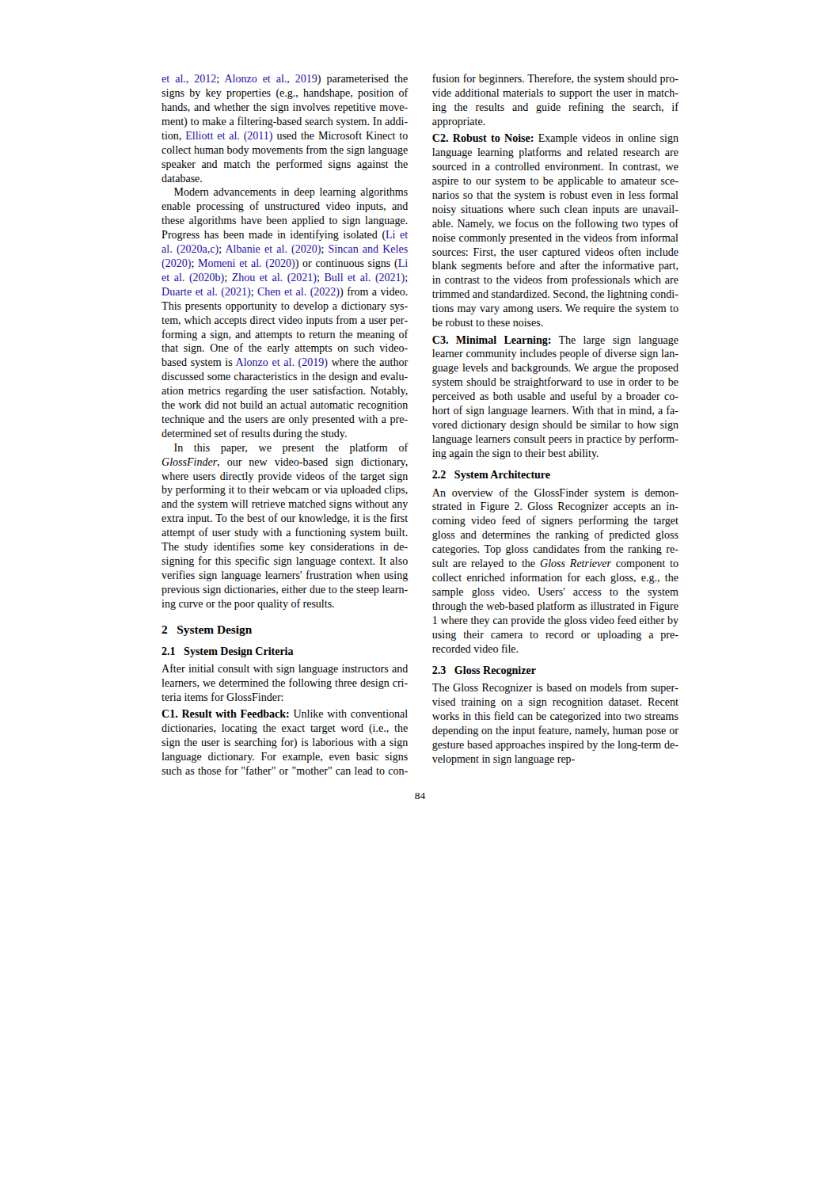et al., 2012; Alonzo et al., 2019) parameterised the signs by key properties (e.g., handshape, position of hands, and whether the sign involves repetitive movement) to make a filtering-based search system. In addition, Elliott et al. (2011) used the Microsoft Kinect to collect human body movements from the sign language speaker and match the performed signs against the database.
Modern advancements in deep learning algorithms enable processing of unstructured video inputs, and these algorithms have been applied to sign language. Progress has been made in identifying isolated (Li et al. (2020a,c); Albanie et al. (2020); Sincan and Keles (2020); Momeni et al. (2020)) or continuous signs (Li et al. (2020b); Zhou et al. (2021); Bull et al. (2021); Duarte et al. (2021); Chen et al. (2022)) from a video. This presents opportunity to develop a dictionary system, which accepts direct video inputs from a user performing a sign, and attempts to return the meaning of that sign. One of the early attempts on such video-based system is Alonzo et al. (2019) where the author discussed some characteristics in the design and evaluation metrics regarding the user satisfaction. Notably, the work did not build an actual automatic recognition technique and the users are only presented with a predetermined set of results during the study.
In this paper, we present the platform of GlossFinder, our new video-based sign dictionary, where users directly provide videos of the target sign by performing it to their webcam or via uploaded clips, and the system will retrieve matched signs without any extra input. To the best of our knowledge, it is the first attempt of user study with a functioning system built. The study identifies some key considerations in designing for this specific sign language context. It also verifies sign language learners' frustration when using previous sign dictionaries, either due to the steep learning curve or the poor quality of results.
2 System Design
2.1 System Design Criteria
After initial consult with sign language instructors and learners, we determined the following three design criteria items for GlossFinder:
C1. Result with Feedback: Unlike with conventional dictionaries, locating the exact target word (i.e., the sign the user is searching for) is laborious with a sign language dictionary. For example, even basic signs such as those for "father" or "mother" can lead to confusion for beginners. Therefore, the system should provide additional materials to support the user in matching the results and guide refining the search, if appropriate.
C2. Robust to Noise: Example videos in online sign language learning platforms and related research are sourced in a controlled environment. In contrast, we aspire to our system to be applicable to amateur scenarios so that the system is robust even in less formal noisy situations where such clean inputs are unavailable. Namely, we focus on the following two types of noise commonly presented in the videos from informal sources: First, the user captured videos often include blank segments before and after the informative part, in contrast to the videos from professionals which are trimmed and standardized. Second, the lightning conditions may vary among users. We require the system to be robust to these noises.
C3. Minimal Learning: The large sign language learner community includes people of diverse sign language levels and backgrounds. We argue the proposed system should be straightforward to use in order to be perceived as both usable and useful by a broader cohort of sign language learners. With that in mind, a favored dictionary design should be similar to how sign language learners consult peers in practice by performing again the sign to their best ability.
2.2 System Architecture
An overview of the GlossFinder system is demonstrated in Figure 2. Gloss Recognizer accepts an incoming video feed of signers performing the target gloss and determines the ranking of predicted gloss categories. Top gloss candidates from the ranking result are relayed to the Gloss Retriever component to collect enriched information for each gloss, e.g., the sample gloss video. Users' access to the system through the web-based platform as illustrated in Figure 1 where they can provide the gloss video feed either by using their camera to record or uploading a pre-recorded video file.
2.3 Gloss Recognizer
The Gloss Recognizer is based on models from supervised training on a sign recognition dataset. Recent works in this field can be categorized into two streams depending on the input feature, namely, human pose or gesture based approaches inspired by the long-term development in sign language rep-
84